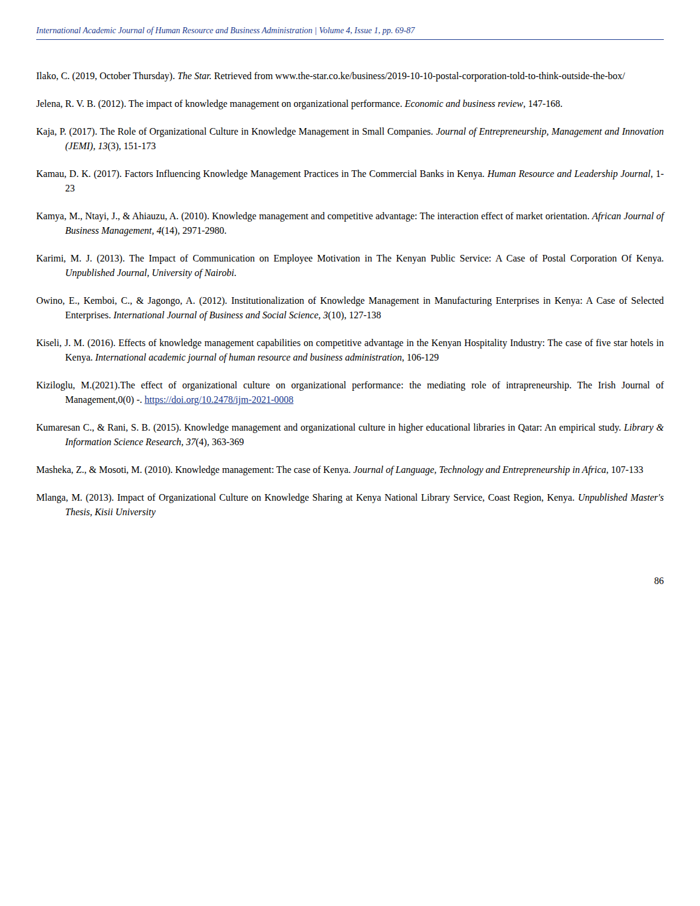International Academic Journal of Human Resource and Business Administration | Volume 4, Issue 1, pp. 69-87
Ilako, C. (2019, October Thursday). The Star. Retrieved from www.the-star.co.ke/business/2019-10-10-postal-corporation-told-to-think-outside-the-box/
Jelena, R. V. B. (2012). The impact of knowledge management on organizational performance. Economic and business review, 147-168.
Kaja, P. (2017). The Role of Organizational Culture in Knowledge Management in Small Companies. Journal of Entrepreneurship, Management and Innovation (JEMI), 13(3), 151-173
Kamau, D. K. (2017). Factors Influencing Knowledge Management Practices in The Commercial Banks in Kenya. Human Resource and Leadership Journal, 1-23
Kamya, M., Ntayi, J., & Ahiauzu, A. (2010). Knowledge management and competitive advantage: The interaction effect of market orientation. African Journal of Business Management, 4(14), 2971-2980.
Karimi, M. J. (2013). The Impact of Communication on Employee Motivation in The Kenyan Public Service: A Case of Postal Corporation Of Kenya. Unpublished Journal, University of Nairobi.
Owino, E., Kemboi, C., & Jagongo, A. (2012). Institutionalization of Knowledge Management in Manufacturing Enterprises in Kenya: A Case of Selected Enterprises. International Journal of Business and Social Science, 3(10), 127-138
Kiseli, J. M. (2016). Effects of knowledge management capabilities on competitive advantage in the Kenyan Hospitality Industry: The case of five star hotels in Kenya. International academic journal of human resource and business administration, 106-129
Kiziloglu, M.(2021).The effect of organizational culture on organizational performance: the mediating role of intrapreneurship. The Irish Journal of Management,0(0) -. https://doi.org/10.2478/ijm-2021-0008
Kumaresan C., & Rani, S. B. (2015). Knowledge management and organizational culture in higher educational libraries in Qatar: An empirical study. Library & Information Science Research, 37(4), 363-369
Masheka, Z., & Mosoti, M. (2010). Knowledge management: The case of Kenya. Journal of Language, Technology and Entrepreneurship in Africa, 107-133
Mlanga, M. (2013). Impact of Organizational Culture on Knowledge Sharing at Kenya National Library Service, Coast Region, Kenya. Unpublished Master's Thesis, Kisii University
86